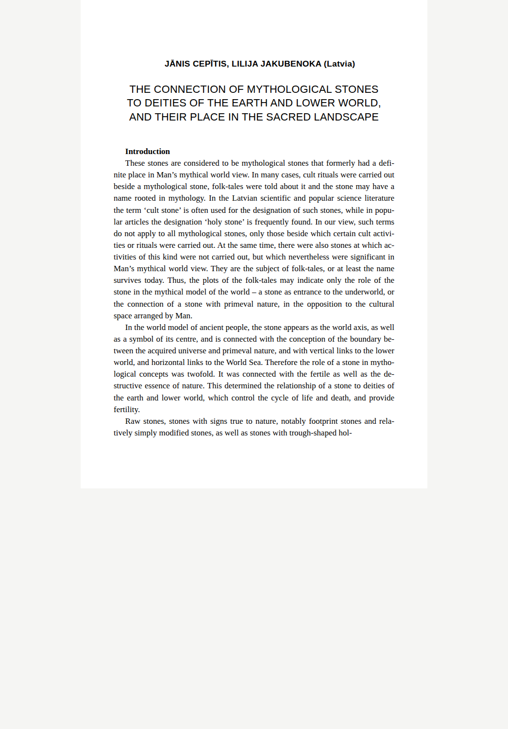JĀNIS CEPĪTIS, LILIJA JAKUBENOKA (Latvia)
The connection of mythological stones
to deities of the earth and lower world,
and their place in the sacred landscape
Introduction
These stones are considered to be mythological stones that formerly had a definite place in Man’s mythical world view. In many cases, cult rituals were carried out beside a mythological stone, folk-tales were told about it and the stone may have a name rooted in mythology. In the Latvian scientific and popular science literature the term ‘cult stone’ is often used for the designation of such stones, while in popular articles the designation ‘holy stone’ is frequently found. In our view, such terms do not apply to all mythological stones, only those beside which certain cult activities or rituals were carried out. At the same time, there were also stones at which activities of this kind were not carried out, but which nevertheless were significant in Man’s mythical world view. They are the subject of folk-tales, or at least the name survives today. Thus, the plots of the folk-tales may indicate only the role of the stone in the mythical model of the world – a stone as entrance to the underworld, or the connection of a stone with primeval nature, in the opposition to the cultural space arranged by Man.
In the world model of ancient people, the stone appears as the world axis, as well as a symbol of its centre, and is connected with the conception of the boundary between the acquired universe and primeval nature, and with vertical links to the lower world, and horizontal links to the World Sea. Therefore the role of a stone in mythological concepts was twofold. It was connected with the fertile as well as the destructive essence of nature. This determined the relationship of a stone to deities of the earth and lower world, which control the cycle of life and death, and provide fertility.
Raw stones, stones with signs true to nature, notably footprint stones and relatively simply modified stones, as well as stones with trough-shaped hol-